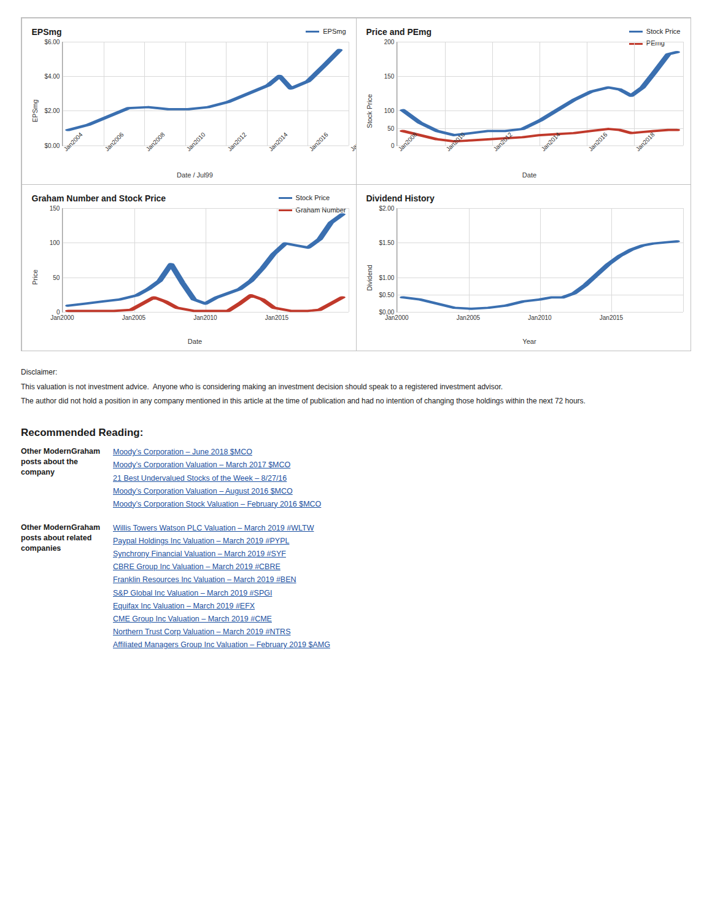EPSmg
EPSmg
EPSmg
$6.00
$4.00
$2.00
$0.00
Jan2004 Jan2006 Jan2008 Jan2010 Jan2012 Jan2014 Jan2016 Jan2018
Date / Jul99
Price and PEmg
Stock Price
PEmg
Stock Price
200
150
100
50
0
Jan2008 Jan2010 Jan2012 Jan2014 Jan2016 Jan2018
Date
Graham Number and Stock Price
Stock Price
Graham Number
Price
150
100
50
0
Jan2000 Jan2005 Jan2010 Jan2015
Date
Dividend History
Dividend
$2.00
$1.50
$1.00
$0.50
$0.00
Jan2000 Jan2005 Jan2010 Jan2015
Year
Disclaimer:
This valuation is not investment advice. Anyone who is considering making an investment decision should speak to a registered investment advisor.
The author did not hold a position in any company mentioned in this article at the time of publication and had no intention of changing those holdings within the next 72 hours.
Recommended Reading:
| Other ModernGraham posts about the company | Moody’s Corporation – June 2018 $MCO Moody’s Corporation Valuation – March 2017 $MCO 21 Best Undervalued Stocks of the Week – 8/27/16 Moody’s Corporation Valuation – August 2016 $MCO Moody’s Corporation Stock Valuation – February 2016 $MCO |
| Other ModernGraham posts about related companies | Willis Towers Watson PLC Valuation – March 2019 #WLTW Paypal Holdings Inc Valuation – March 2019 #PYPL Synchrony Financial Valuation – March 2019 #SYF CBRE Group Inc Valuation – March 2019 #CBRE Franklin Resources Inc Valuation – March 2019 #BEN S&P Global Inc Valuation – March 2019 #SPGI Equifax Inc Valuation – March 2019 #EFX CME Group Inc Valuation – March 2019 #CME Northern Trust Corp Valuation – March 2019 #NTRS Affiliated Managers Group Inc Valuation – February 2019 $AMG |